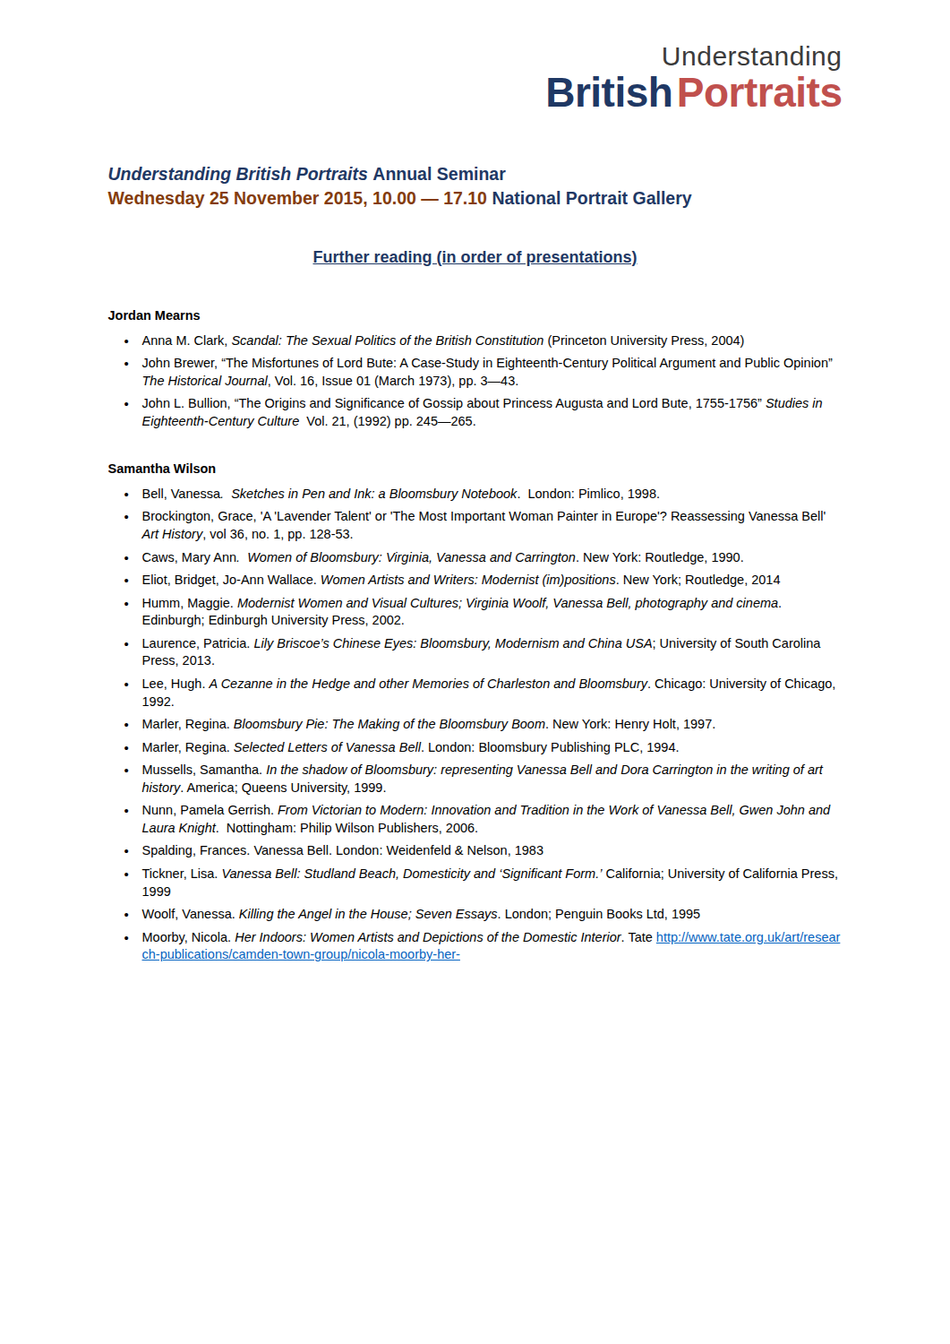Understanding British Portraits
Understanding British Portraits Annual Seminar
Wednesday 25 November 2015, 10.00 — 17.10 National Portrait Gallery
Further reading (in order of presentations)
Jordan Mearns
Anna M. Clark, Scandal: The Sexual Politics of the British Constitution (Princeton University Press, 2004)
John Brewer, “The Misfortunes of Lord Bute: A Case-Study in Eighteenth-Century Political Argument and Public Opinion” The Historical Journal, Vol. 16, Issue 01 (March 1973), pp. 3—43.
John L. Bullion, “The Origins and Significance of Gossip about Princess Augusta and Lord Bute, 1755-1756” Studies in Eighteenth-Century Culture Vol. 21, (1992) pp. 245—265.
Samantha Wilson
Bell, Vanessa. Sketches in Pen and Ink: a Bloomsbury Notebook. London: Pimlico, 1998.
Brockington, Grace, 'A 'Lavender Talent' or 'The Most Important Woman Painter in Europe'? Reassessing Vanessa Bell' Art History, vol 36, no. 1, pp. 128-53.
Caws, Mary Ann. Women of Bloomsbury: Virginia, Vanessa and Carrington. New York: Routledge, 1990.
Eliot, Bridget, Jo-Ann Wallace. Women Artists and Writers: Modernist (im)positions. New York; Routledge, 2014
Humm, Maggie. Modernist Women and Visual Cultures; Virginia Woolf, Vanessa Bell, photography and cinema. Edinburgh; Edinburgh University Press, 2002.
Laurence, Patricia. Lily Briscoe’s Chinese Eyes: Bloomsbury, Modernism and China USA; University of South Carolina Press, 2013.
Lee, Hugh. A Cezanne in the Hedge and other Memories of Charleston and Bloomsbury. Chicago: University of Chicago, 1992.
Marler, Regina. Bloomsbury Pie: The Making of the Bloomsbury Boom. New York: Henry Holt, 1997.
Marler, Regina. Selected Letters of Vanessa Bell. London: Bloomsbury Publishing PLC, 1994.
Mussells, Samantha. In the shadow of Bloomsbury: representing Vanessa Bell and Dora Carrington in the writing of art history. America; Queens University, 1999.
Nunn, Pamela Gerrish. From Victorian to Modern: Innovation and Tradition in the Work of Vanessa Bell, Gwen John and Laura Knight. Nottingham: Philip Wilson Publishers, 2006.
Spalding, Frances. Vanessa Bell. London: Weidenfeld & Nelson, 1983
Tickner, Lisa. Vanessa Bell: Studland Beach, Domesticity and ‘Significant Form.’ California; University of California Press, 1999
Woolf, Vanessa. Killing the Angel in the House; Seven Essays. London; Penguin Books Ltd, 1995
Moorby, Nicola. Her Indoors: Women Artists and Depictions of the Domestic Interior. Tate http://www.tate.org.uk/art/research-publications/camden-town-group/nicola-moorby-her-